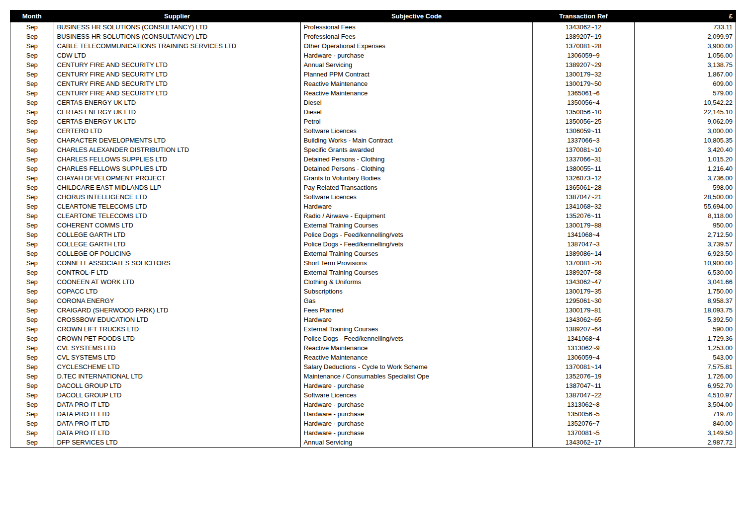| Month | Supplier | Subjective Code | Transaction Ref | £ |
| --- | --- | --- | --- | --- |
| Sep | BUSINESS HR SOLUTIONS (CONSULTANCY) LTD | Professional Fees | 1343062~12 | 733.11 |
| Sep | BUSINESS HR SOLUTIONS (CONSULTANCY) LTD | Professional Fees | 1389207~19 | 2,099.97 |
| Sep | CABLE TELECOMMUNICATIONS TRAINING SERVICES LTD | Other Operational Expenses | 1370081~28 | 3,900.00 |
| Sep | CDW LTD | Hardware - purchase | 1306059~9 | 1,056.00 |
| Sep | CENTURY FIRE AND SECURITY LTD | Annual Servicing | 1389207~29 | 3,138.75 |
| Sep | CENTURY FIRE AND SECURITY LTD | Planned PPM Contract | 1300179~32 | 1,867.00 |
| Sep | CENTURY FIRE AND SECURITY LTD | Reactive Maintenance | 1300179~50 | 609.00 |
| Sep | CENTURY FIRE AND SECURITY LTD | Reactive Maintenance | 1365061~6 | 579.00 |
| Sep | CERTAS ENERGY UK LTD | Diesel | 1350056~4 | 10,542.22 |
| Sep | CERTAS ENERGY UK LTD | Diesel | 1350056~10 | 22,145.10 |
| Sep | CERTAS ENERGY UK LTD | Petrol | 1350056~25 | 9,062.09 |
| Sep | CERTERO LTD | Software Licences | 1306059~11 | 3,000.00 |
| Sep | CHARACTER DEVELOPMENTS LTD | Building Works - Main Contract | 1337066~3 | 10,805.35 |
| Sep | CHARLES ALEXANDER DISTRIBUTION LTD | Specific Grants awarded | 1370081~10 | 3,420.40 |
| Sep | CHARLES FELLOWS SUPPLIES LTD | Detained Persons - Clothing | 1337066~31 | 1,015.20 |
| Sep | CHARLES FELLOWS SUPPLIES LTD | Detained Persons - Clothing | 1380055~11 | 1,216.40 |
| Sep | CHAYAH DEVELOPMENT PROJECT | Grants to Voluntary Bodies | 1326073~12 | 3,736.00 |
| Sep | CHILDCARE EAST MIDLANDS LLP | Pay Related Transactions | 1365061~28 | 598.00 |
| Sep | CHORUS INTELLIGENCE LTD | Software Licences | 1387047~21 | 28,500.00 |
| Sep | CLEARTONE TELECOMS LTD | Hardware | 1341068~32 | 55,694.00 |
| Sep | CLEARTONE TELECOMS LTD | Radio / Airwave - Equipment | 1352076~11 | 8,118.00 |
| Sep | COHERENT COMMS LTD | External Training Courses | 1300179~88 | 950.00 |
| Sep | COLLEGE GARTH LTD | Police Dogs - Feed/kennelling/vets | 1341068~4 | 2,712.50 |
| Sep | COLLEGE GARTH LTD | Police Dogs - Feed/kennelling/vets | 1387047~3 | 3,739.57 |
| Sep | COLLEGE OF POLICING | External Training Courses | 1389086~14 | 6,923.50 |
| Sep | CONNELL ASSOCIATES SOLICITORS | Short Term Provisions | 1370081~20 | 10,900.00 |
| Sep | CONTROL-F LTD | External Training Courses | 1389207~58 | 6,530.00 |
| Sep | COONEEN AT WORK LTD | Clothing & Uniforms | 1343062~47 | 3,041.66 |
| Sep | COPACC LTD | Subscriptions | 1300179~35 | 1,750.00 |
| Sep | CORONA ENERGY | Gas | 1295061~30 | 8,958.37 |
| Sep | CRAIGARD (SHERWOOD PARK) LTD | Fees Planned | 1300179~81 | 18,093.75 |
| Sep | CROSSBOW EDUCATION LTD | Hardware | 1343062~65 | 5,392.50 |
| Sep | CROWN LIFT TRUCKS LTD | External Training Courses | 1389207~64 | 590.00 |
| Sep | CROWN PET FOODS LTD | Police Dogs - Feed/kennelling/vets | 1341068~4 | 1,729.36 |
| Sep | CVL SYSTEMS LTD | Reactive Maintenance | 1313062~9 | 1,253.00 |
| Sep | CVL SYSTEMS LTD | Reactive Maintenance | 1306059~4 | 543.00 |
| Sep | CYCLESCHEME LTD | Salary Deductions - Cycle to Work Scheme | 1370081~14 | 7,575.81 |
| Sep | D.TEC INTERNATIONAL LTD | Maintenance / Consumables Specialist Ope | 1352076~19 | 1,726.00 |
| Sep | DACOLL GROUP LTD | Hardware - purchase | 1387047~11 | 6,952.70 |
| Sep | DACOLL GROUP LTD | Software Licences | 1387047~22 | 4,510.97 |
| Sep | DATA PRO IT LTD | Hardware - purchase | 1313062~8 | 3,504.00 |
| Sep | DATA PRO IT LTD | Hardware - purchase | 1350056~5 | 719.70 |
| Sep | DATA PRO IT LTD | Hardware - purchase | 1352076~7 | 840.00 |
| Sep | DATA PRO IT LTD | Hardware - purchase | 1370081~5 | 3,149.50 |
| Sep | DFP SERVICES LTD | Annual Servicing | 1343062~17 | 2,987.72 |